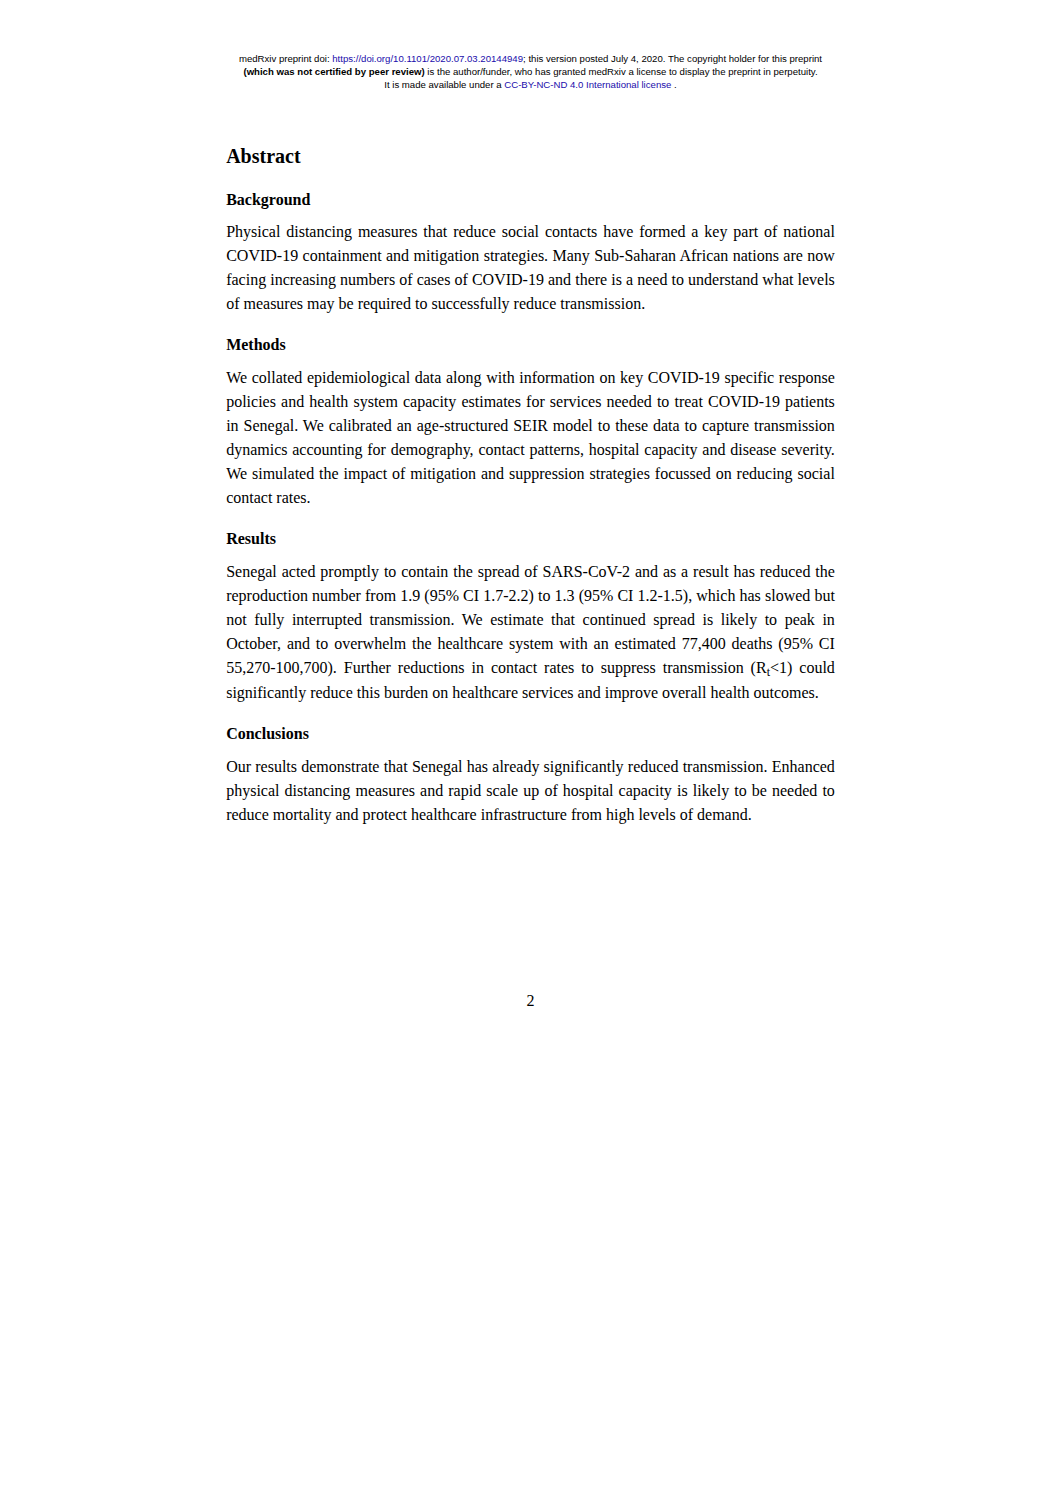medRxiv preprint doi: https://doi.org/10.1101/2020.07.03.20144949; this version posted July 4, 2020. The copyright holder for this preprint
(which was not certified by peer review) is the author/funder, who has granted medRxiv a license to display the preprint in perpetuity.
It is made available under a CC-BY-NC-ND 4.0 International license .
Abstract
Background
Physical distancing measures that reduce social contacts have formed a key part of national COVID-19 containment and mitigation strategies. Many Sub-Saharan African nations are now facing increasing numbers of cases of COVID-19 and there is a need to understand what levels of measures may be required to successfully reduce transmission.
Methods
We collated epidemiological data along with information on key COVID-19 specific response policies and health system capacity estimates for services needed to treat COVID-19 patients in Senegal. We calibrated an age-structured SEIR model to these data to capture transmission dynamics accounting for demography, contact patterns, hospital capacity and disease severity. We simulated the impact of mitigation and suppression strategies focussed on reducing social contact rates.
Results
Senegal acted promptly to contain the spread of SARS-CoV-2 and as a result has reduced the reproduction number from 1.9 (95% CI 1.7-2.2) to 1.3 (95% CI 1.2-1.5), which has slowed but not fully interrupted transmission. We estimate that continued spread is likely to peak in October, and to overwhelm the healthcare system with an estimated 77,400 deaths (95% CI 55,270-100,700). Further reductions in contact rates to suppress transmission (Rt<1) could significantly reduce this burden on healthcare services and improve overall health outcomes.
Conclusions
Our results demonstrate that Senegal has already significantly reduced transmission. Enhanced physical distancing measures and rapid scale up of hospital capacity is likely to be needed to reduce mortality and protect healthcare infrastructure from high levels of demand.
2